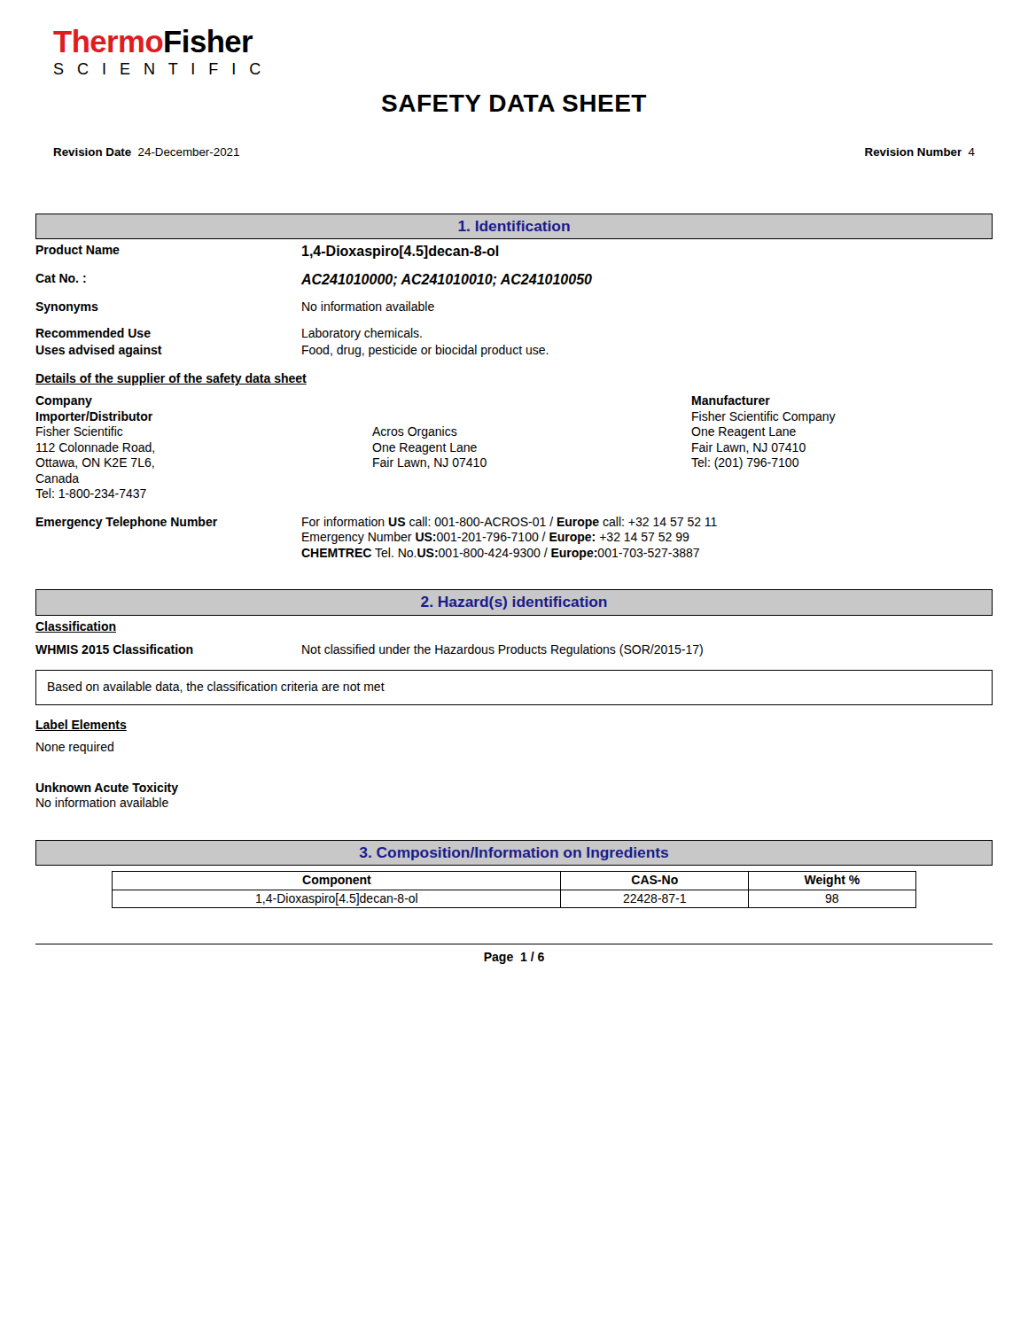Thermo Fisher
S C I E N T I F I C
SAFETY DATA SHEET
Revision Date 24-December-2021
Revision Number 4
1. Identification
Product Name
1,4-Dioxaspiro[4.5]decan-8-ol
Cat No. :
AC241010000; AC241010010; AC241010050
Synonyms
No information available
Recommended Use
Laboratory chemicals.
Uses advised against
Food, drug, pesticide or biocidal product use.
Details of the supplier of the safety data sheet
Company
Importer/Distributor
Fisher Scientific
112 Colonnade Road,
Ottawa, ON K2E 7L6,
Canada
Tel: 1-800-234-7437
Acros Organics
One Reagent Lane
Fair Lawn, NJ 07410
Manufacturer
Fisher Scientific Company
One Reagent Lane
Fair Lawn, NJ 07410
Tel: (201) 796-7100
Emergency Telephone Number
For information US call: 001-800-ACROS-01 / Europe call: +32 14 57 52 11
Emergency Number US: 001-201-796-7100 / Europe: +32 14 57 52 99
CHEMTREC Tel. No.US: 001-800-424-9300 / Europe: 001-703-527-3887
2. Hazard(s) identification
Classification
WHMIS 2015 Classification
Not classified under the Hazardous Products Regulations (SOR/2015-17)
Based on available data, the classification criteria are not met
Label Elements
None required
Unknown Acute Toxicity
No information available
3. Composition/Information on Ingredients
| Component | CAS-No | Weight % |
| --- | --- | --- |
| 1,4-Dioxaspiro[4.5]decan-8-ol | 22428-87-1 | 98 |
Page 1 / 6